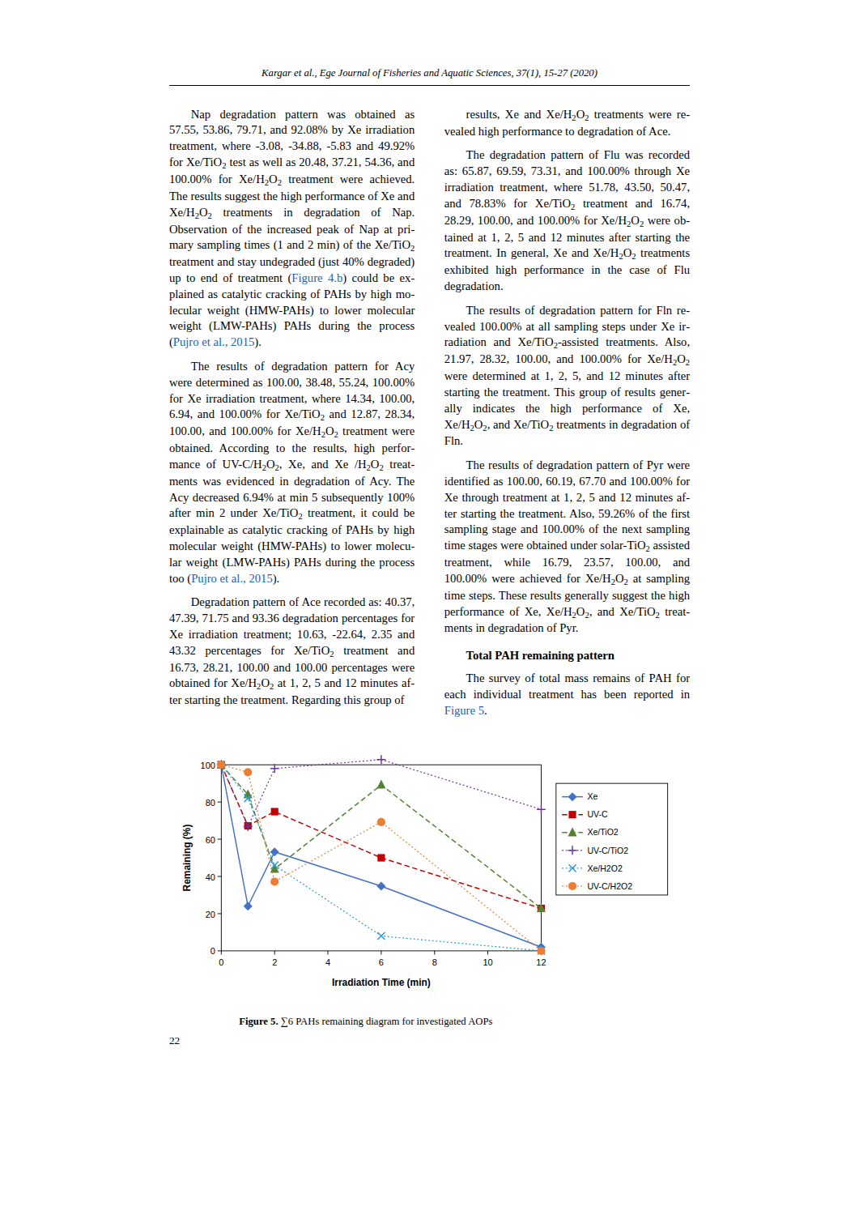Kargar et al., Ege Journal of Fisheries and Aquatic Sciences, 37(1), 15-27 (2020)
Nap degradation pattern was obtained as 57.55, 53.86, 79.71, and 92.08% by Xe irradiation treatment, where -3.08, -34.88, -5.83 and 49.92% for Xe/TiO2 test as well as 20.48, 37.21, 54.36, and 100.00% for Xe/H2O2 treatment were achieved. The results suggest the high performance of Xe and Xe/H2O2 treatments in degradation of Nap. Observation of the increased peak of Nap at primary sampling times (1 and 2 min) of the Xe/TiO2 treatment and stay undegraded (just 40% degraded) up to end of treatment (Figure 4.b) could be explained as catalytic cracking of PAHs by high molecular weight (HMW-PAHs) to lower molecular weight (LMW-PAHs) PAHs during the process (Pujro et al., 2015).
The results of degradation pattern for Acy were determined as 100.00, 38.48, 55.24, 100.00% for Xe irradiation treatment, where 14.34, 100.00, 6.94, and 100.00% for Xe/TiO2 and 12.87, 28.34, 100.00, and 100.00% for Xe/H2O2 treatment were obtained. According to the results, high performance of UV-C/H2O2, Xe, and Xe /H2O2 treatments was evidenced in degradation of Acy. The Acy decreased 6.94% at min 5 subsequently 100% after min 2 under Xe/TiO2 treatment, it could be explainable as catalytic cracking of PAHs by high molecular weight (HMW-PAHs) to lower molecular weight (LMW-PAHs) PAHs during the process too (Pujro et al., 2015).
Degradation pattern of Ace recorded as: 40.37, 47.39, 71.75 and 93.36 degradation percentages for Xe irradiation treatment; 10.63, -22.64, 2.35 and 43.32 percentages for Xe/TiO2 treatment and 16.73, 28.21, 100.00 and 100.00 percentages were obtained for Xe/H2O2 at 1, 2, 5 and 12 minutes after starting the treatment. Regarding this group of
results, Xe and Xe/H2O2 treatments were revealed high performance to degradation of Ace.
The degradation pattern of Flu was recorded as: 65.87, 69.59, 73.31, and 100.00% through Xe irradiation treatment, where 51.78, 43.50, 50.47, and 78.83% for Xe/TiO2 treatment and 16.74, 28.29, 100.00, and 100.00% for Xe/H2O2 were obtained at 1, 2, 5 and 12 minutes after starting the treatment. In general, Xe and Xe/H2O2 treatments exhibited high performance in the case of Flu degradation.
The results of degradation pattern for Fln revealed 100.00% at all sampling steps under Xe irradiation and Xe/TiO2-assisted treatments. Also, 21.97, 28.32, 100.00, and 100.00% for Xe/H2O2 were determined at 1, 2, 5, and 12 minutes after starting the treatment. This group of results generally indicates the high performance of Xe, Xe/H2O2, and Xe/TiO2 treatments in degradation of Fln.
The results of degradation pattern of Pyr were identified as 100.00, 60.19, 67.70 and 100.00% for Xe through treatment at 1, 2, 5 and 12 minutes after starting the treatment. Also, 59.26% of the first sampling stage and 100.00% of the next sampling time stages were obtained under solar-TiO2 assisted treatment, while 16.79, 23.57, 100.00, and 100.00% were achieved for Xe/H2O2 at sampling time steps. These results generally suggest the high performance of Xe, Xe/H2O2, and Xe/TiO2 treatments in degradation of Pyr.
Total PAH remaining pattern
The survey of total mass remains of PAH for each individual treatment has been reported in Figure 5.
0 20 40 60 80 100 0 2 4 6 8 10 12 Irradiation Time (min) Remaining (%) Xe UV-C Xe/TiO2 UV-C/TiO2 Xe/H2O2 UV-C/H2O2
Figure 5. ∑6 PAHs remaining diagram for investigated AOPs
22